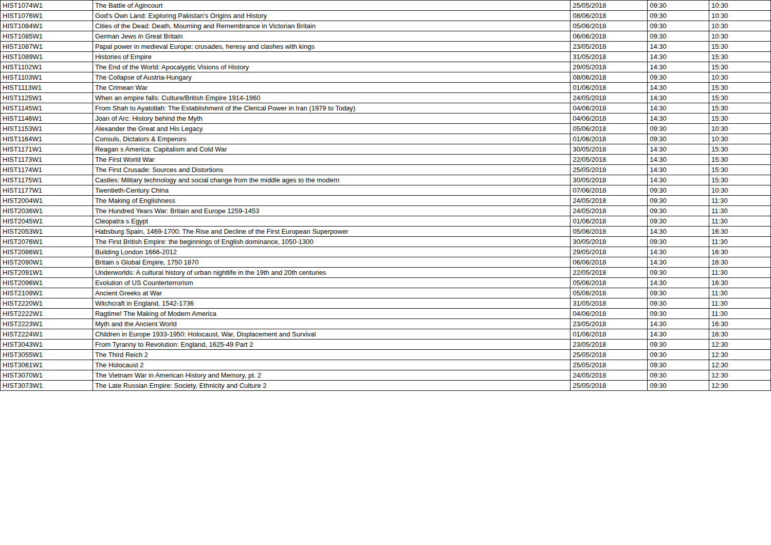| HIST1074W1 | The Battle of Agincourt | 25/05/2018 | 09:30 | 10:30 |
| HIST1076W1 | God's Own Land: Exploring Pakistan's Origins and History | 08/06/2018 | 09:30 | 10:30 |
| HIST1084W1 | Cities of the Dead: Death, Mourning and Remembrance in Victorian Britain | 05/06/2018 | 09:30 | 10:30 |
| HIST1085W1 | German Jews in Great Britain | 06/06/2018 | 09:30 | 10:30 |
| HIST1087W1 | Papal power in medieval Europe: crusades, heresy and clashes with kings | 23/05/2018 | 14:30 | 15:30 |
| HIST1089W1 | Histories of Empire | 31/05/2018 | 14:30 | 15:30 |
| HIST1102W1 | The End of the World: Apocalyptic Visions of History | 29/05/2018 | 14:30 | 15:30 |
| HIST1103W1 | The Collapse of Austria-Hungary | 08/06/2018 | 09:30 | 10:30 |
| HIST1113W1 | The Crimean War | 01/06/2018 | 14:30 | 15:30 |
| HIST1125W1 | When an empire falls: Culture/British Empire 1914-1960 | 24/05/2018 | 14:30 | 15:30 |
| HIST1145W1 | From Shah to Ayatollah: The Establishment of the Clerical Power in Iran (1979 to Today) | 04/06/2018 | 14:30 | 15:30 |
| HIST1146W1 | Joan of Arc: History behind the Myth | 04/06/2018 | 14:30 | 15:30 |
| HIST1153W1 | Alexander the Great and His Legacy | 05/06/2018 | 09:30 | 10:30 |
| HIST1164W1 | Consuls, Dictators & Emperors | 01/06/2018 | 09:30 | 10:30 |
| HIST1171W1 | Reagan s America: Capitalism and Cold War | 30/05/2018 | 14:30 | 15:30 |
| HIST1173W1 | The First World War | 22/05/2018 | 14:30 | 15:30 |
| HIST1174W1 | The First Crusade: Sources and Distortions | 25/05/2018 | 14:30 | 15:30 |
| HIST1175W1 | Castles: Military technology and social change from the middle ages to the modern | 30/05/2018 | 14:30 | 15:30 |
| HIST1177W1 | Twentieth-Century China | 07/06/2018 | 09:30 | 10:30 |
| HIST2004W1 | The Making of Englishness | 24/05/2018 | 09:30 | 11:30 |
| HIST2036W1 | The Hundred Years War: Britain and Europe 1259-1453 | 24/05/2018 | 09:30 | 11:30 |
| HIST2045W1 | Cleopatra s Egypt | 01/06/2018 | 09:30 | 11:30 |
| HIST2053W1 | Habsburg Spain, 1469-1700: The Rise and Decline of the First European Superpower | 05/06/2018 | 14:30 | 16:30 |
| HIST2076W1 | The First British Empire: the beginnings of English dominance, 1050-1300 | 30/05/2018 | 09:30 | 11:30 |
| HIST2086W1 | Building London 1666-2012 | 29/05/2018 | 14:30 | 16:30 |
| HIST2090W1 | Britain s Global Empire, 1750 1870 | 06/06/2018 | 14:30 | 16:30 |
| HIST2091W1 | Underworlds: A cultural history of urban nightlife in the 19th and 20th centuries | 22/05/2018 | 09:30 | 11:30 |
| HIST2096W1 | Evolution of US Counterterrorism | 05/06/2018 | 14:30 | 16:30 |
| HIST2109W1 | Ancient Greeks at War | 05/06/2018 | 09:30 | 11:30 |
| HIST2220W1 | Witchcraft in England, 1542-1736 | 31/05/2018 | 09:30 | 11:30 |
| HIST2222W1 | Ragtime! The Making of Modern America | 04/06/2018 | 09:30 | 11:30 |
| HIST2223W1 | Myth and the Ancient World | 23/05/2018 | 14:30 | 16:30 |
| HIST2224W1 | Children in Europe 1933-1950: Holocaust, War, Displacement and Survival | 01/06/2018 | 14:30 | 16:30 |
| HIST3043W1 | From Tyranny to Revolution: England, 1625-49 Part 2 | 23/05/2018 | 09:30 | 12:30 |
| HIST3055W1 | The Third Reich 2 | 25/05/2018 | 09:30 | 12:30 |
| HIST3061W1 | The Holocaust 2 | 25/05/2018 | 09:30 | 12:30 |
| HIST3070W1 | The Vietnam War in American History and Memory, pt. 2 | 24/05/2018 | 09:30 | 12:30 |
| HIST3073W1 | The Late Russian Empire: Society, Ethnicity and Culture 2 | 25/05/2018 | 09:30 | 12:30 |